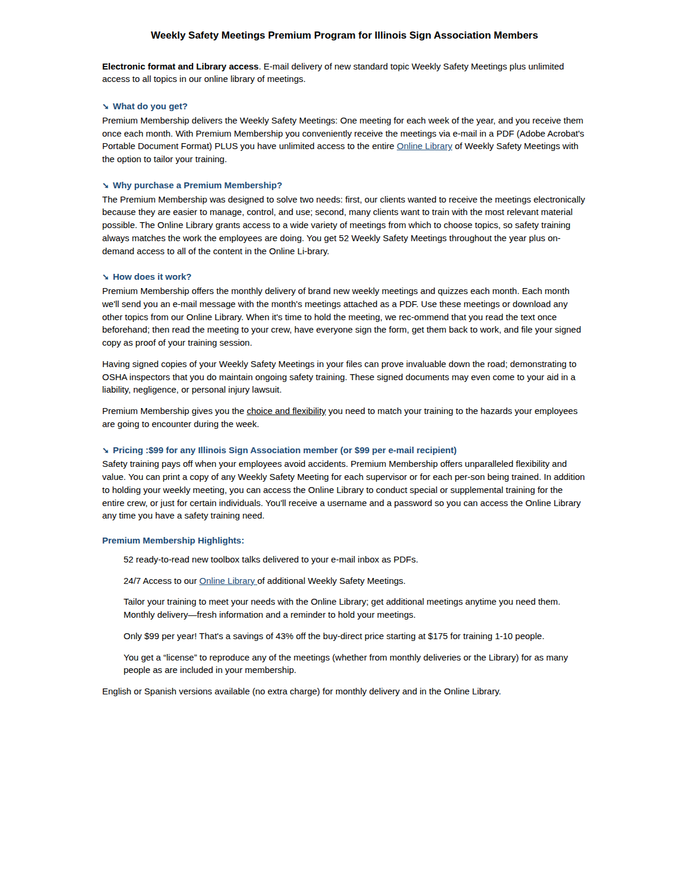Weekly Safety Meetings Premium Program for Illinois Sign Association Members
Electronic format and Library access. E-mail delivery of new standard topic Weekly Safety Meetings plus unlimited access to all topics in our online library of meetings.
What do you get?
Premium Membership delivers the Weekly Safety Meetings: One meeting for each week of the year, and you receive them once each month. With Premium Membership you conveniently receive the meetings via e-mail in a PDF (Adobe Acrobat's Portable Document Format) PLUS you have unlimited access to the entire Online Library of Weekly Safety Meetings with the option to tailor your training.
Why purchase a Premium Membership?
The Premium Membership was designed to solve two needs: first, our clients wanted to receive the meetings electronically because they are easier to manage, control, and use; second, many clients want to train with the most relevant material possible. The Online Library grants access to a wide variety of meetings from which to choose topics, so safety training always matches the work the employees are doing. You get 52 Weekly Safety Meetings throughout the year plus on-demand access to all of the content in the Online Li-brary.
How does it work?
Premium Membership offers the monthly delivery of brand new weekly meetings and quizzes each month. Each month we'll send you an e-mail message with the month's meetings attached as a PDF. Use these meetings or download any other topics from our Online Library. When it's time to hold the meeting, we rec-ommend that you read the text once beforehand; then read the meeting to your crew, have everyone sign the form, get them back to work, and file your signed copy as proof of your training session.
Having signed copies of your Weekly Safety Meetings in your files can prove invaluable down the road; demonstrating to OSHA inspectors that you do maintain ongoing safety training. These signed documents may even come to your aid in a liability, negligence, or personal injury lawsuit.
Premium Membership gives you the choice and flexibility you need to match your training to the hazards your employees are going to encounter during the week.
Pricing :$99 for any Illinois Sign Association member (or $99 per e-mail recipient)
Safety training pays off when your employees avoid accidents. Premium Membership offers unparalleled flexibility and value. You can print a copy of any Weekly Safety Meeting for each supervisor or for each per-son being trained. In addition to holding your weekly meeting, you can access the Online Library to conduct special or supplemental training for the entire crew, or just for certain individuals. You'll receive a username and a password so you can access the Online Library any time you have a safety training need.
Premium Membership Highlights:
52 ready-to-read new toolbox talks delivered to your e-mail inbox as PDFs.
24/7 Access to our Online Library of additional Weekly Safety Meetings.
Tailor your training to meet your needs with the Online Library; get additional meetings anytime you need them. Monthly delivery—fresh information and a reminder to hold your meetings.
Only $99 per year! That's a savings of 43% off the buy-direct price starting at $175 for training 1-10 people.
You get a “license” to reproduce any of the meetings (whether from monthly deliveries or the Library) for as many people as are included in your membership.
English or Spanish versions available (no extra charge) for monthly delivery and in the Online Library.